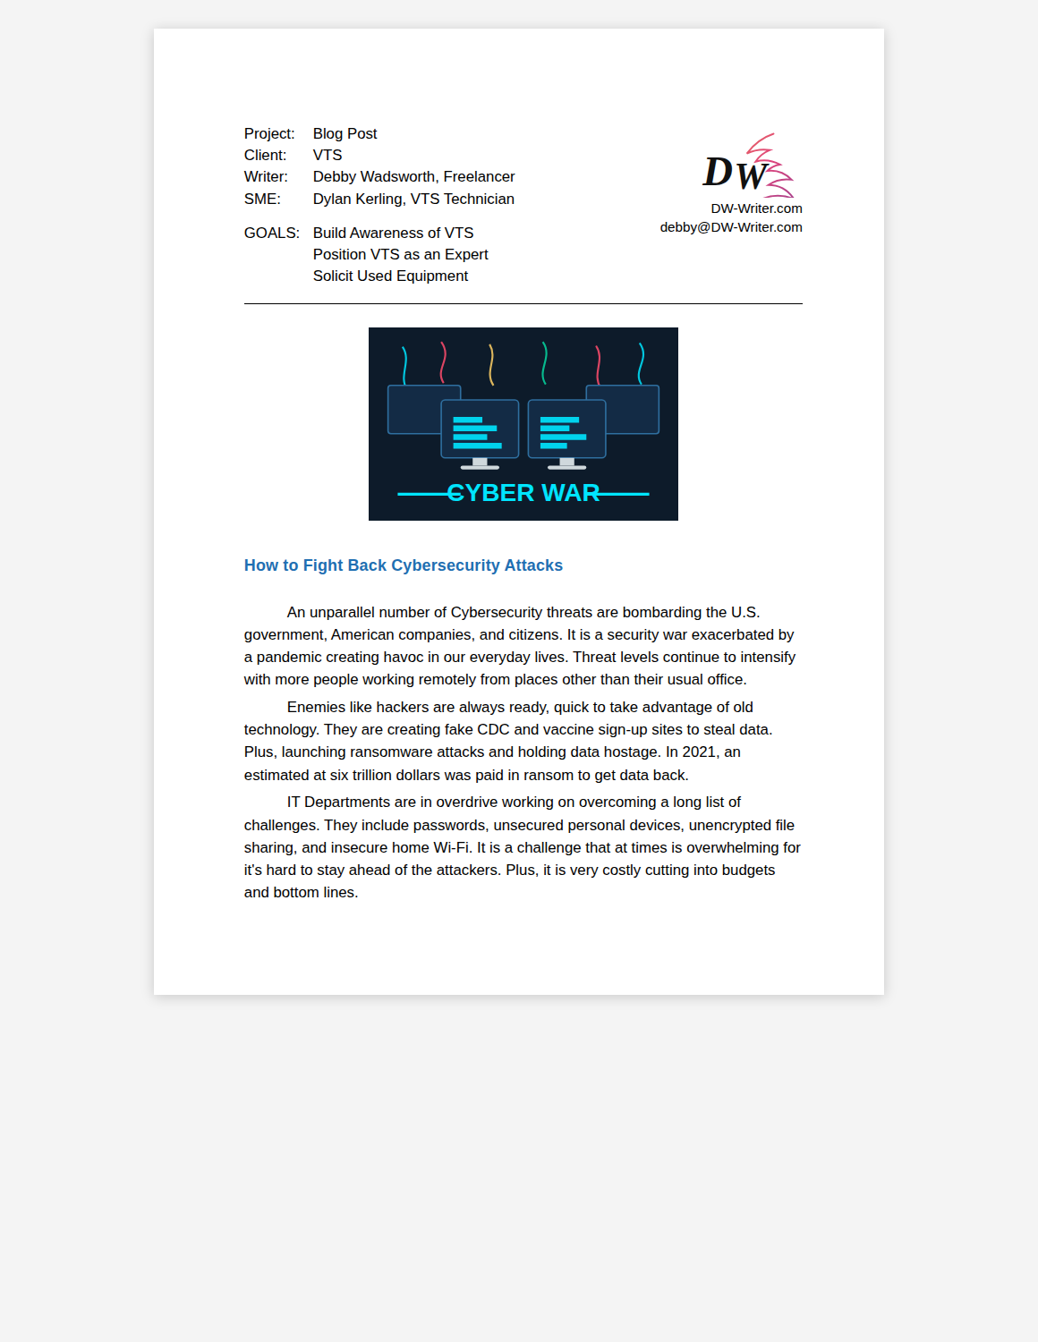| Project: | Blog Post |
| Client: | VTS |
| Writer: | Debby Wadsworth, Freelancer |
| SME: | Dylan Kerling, VTS Technician |
| GOALS: | Build Awareness of VTS |
| | Position VTS as an Expert |
| | Solicit Used Equipment |
DW-Writer.com debby@DW-Writer.com
How to Fight Back Cybersecurity Attacks
An unparallel number of Cybersecurity threats are bombarding the U.S. government, American companies, and citizens. It is a security war exacerbated by a pandemic creating havoc in our everyday lives. Threat levels continue to intensify with more people working remotely from places other than their usual office.
Enemies like hackers are always ready, quick to take advantage of old technology. They are creating fake CDC and vaccine sign-up sites to steal data. Plus, launching ransomware attacks and holding data hostage. In 2021, an estimated at six trillion dollars was paid in ransom to get data back.
IT Departments are in overdrive working on overcoming a long list of challenges. They include passwords, unsecured personal devices, unencrypted file sharing, and insecure home Wi-Fi. It is a challenge that at times is overwhelming for it's hard to stay ahead of the attackers. Plus, it is very costly cutting into budgets and bottom lines.